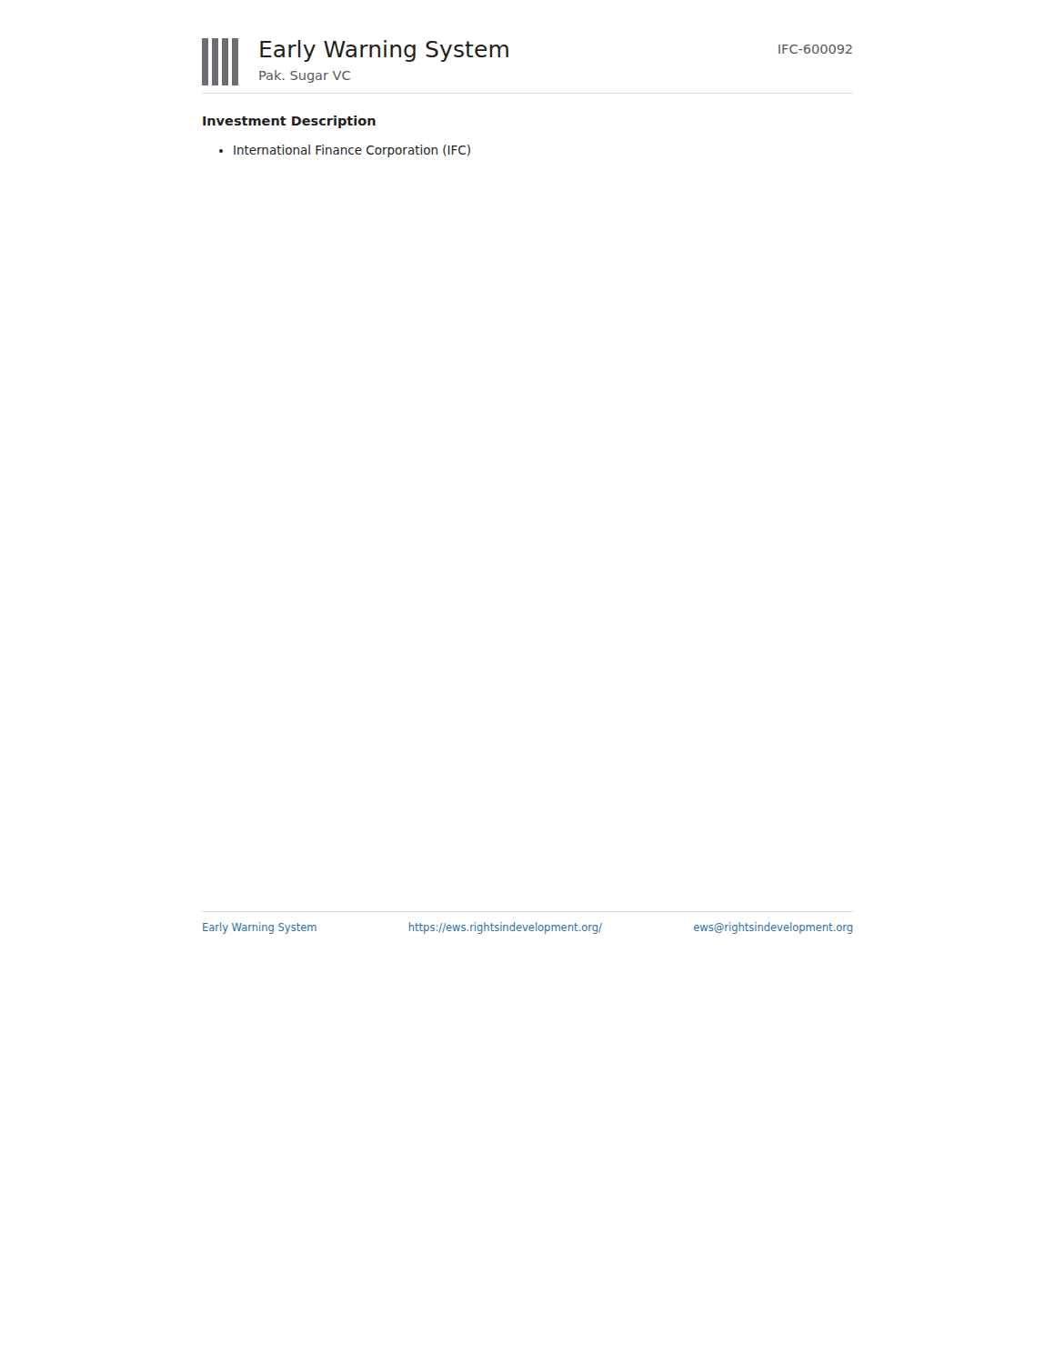Early Warning System
Pak. Sugar VC
IFC-600092
Investment Description
International Finance Corporation (IFC)
Early Warning System
https://ews.rightsindevelopment.org/
ews@rightsindevelopment.org